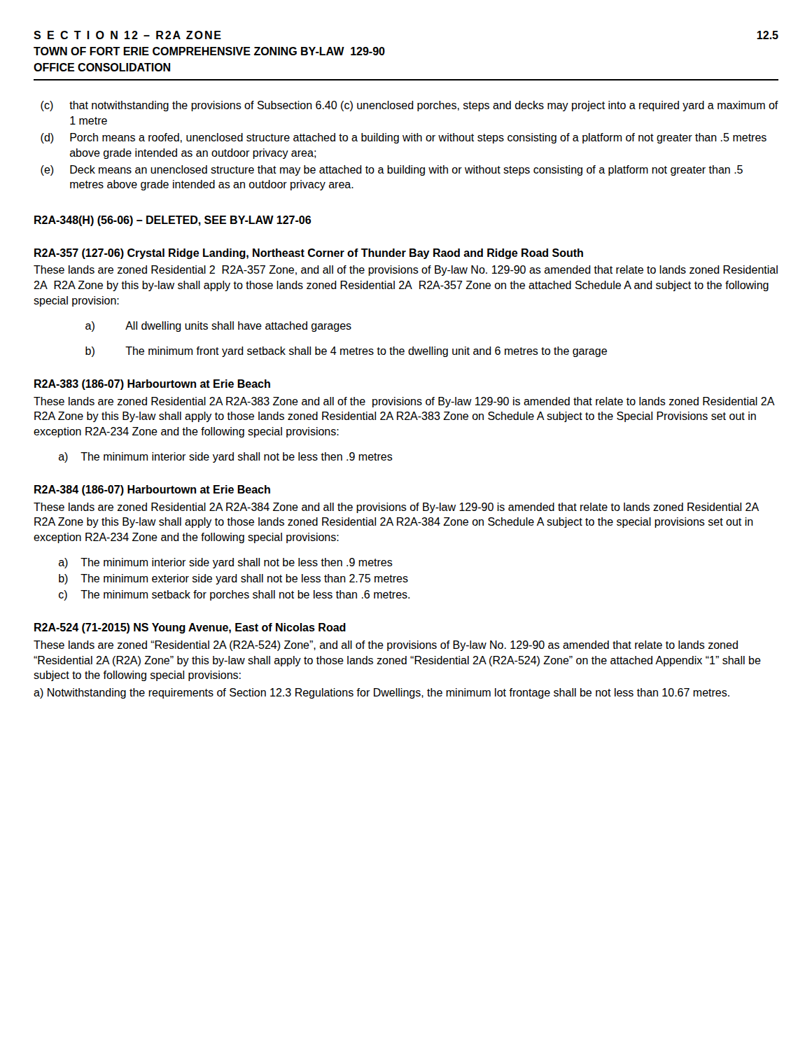S E C T I O N 12 – R2A ZONE 12.5
TOWN OF FORT ERIE COMPREHENSIVE ZONING BY-LAW 129-90
OFFICE CONSOLIDATION
(c) that notwithstanding the provisions of Subsection 6.40 (c) unenclosed porches, steps and decks may project into a required yard a maximum of 1 metre
(d) Porch means a roofed, unenclosed structure attached to a building with or without steps consisting of a platform of not greater than .5 metres above grade intended as an outdoor privacy area;
(e) Deck means an unenclosed structure that may be attached to a building with or without steps consisting of a platform not greater than .5 metres above grade intended as an outdoor privacy area.
R2A-348(H) (56-06) – DELETED, SEE BY-LAW 127-06
R2A-357 (127-06) Crystal Ridge Landing, Northeast Corner of Thunder Bay Raod and Ridge Road South
These lands are zoned Residential 2 R2A-357 Zone, and all of the provisions of By-law No. 129-90 as amended that relate to lands zoned Residential 2A R2A Zone by this by-law shall apply to those lands zoned Residential 2A R2A-357 Zone on the attached Schedule A and subject to the following special provision:
a) All dwelling units shall have attached garages
b) The minimum front yard setback shall be 4 metres to the dwelling unit and 6 metres to the garage
R2A-383 (186-07) Harbourtown at Erie Beach
These lands are zoned Residential 2A R2A-383 Zone and all of the provisions of By-law 129-90 is amended that relate to lands zoned Residential 2A R2A Zone by this By-law shall apply to those lands zoned Residential 2A R2A-383 Zone on Schedule A subject to the Special Provisions set out in exception R2A-234 Zone and the following special provisions:
a) The minimum interior side yard shall not be less then .9 metres
R2A-384 (186-07) Harbourtown at Erie Beach
These lands are zoned Residential 2A R2A-384 Zone and all the provisions of By-law 129-90 is amended that relate to lands zoned Residential 2A R2A Zone by this By-law shall apply to those lands zoned Residential 2A R2A-384 Zone on Schedule A subject to the special provisions set out in exception R2A-234 Zone and the following special provisions:
a) The minimum interior side yard shall not be less then .9 metres
b) The minimum exterior side yard shall not be less than 2.75 metres
c) The minimum setback for porches shall not be less than .6 metres.
R2A-524 (71-2015) NS Young Avenue, East of Nicolas Road
These lands are zoned “Residential 2A (R2A-524) Zone”, and all of the provisions of By-law No. 129-90 as amended that relate to lands zoned “Residential 2A (R2A) Zone” by this by-law shall apply to those lands zoned “Residential 2A (R2A-524) Zone” on the attached Appendix “1” shall be subject to the following special provisions:
a) Notwithstanding the requirements of Section 12.3 Regulations for Dwellings, the minimum lot frontage shall be not less than 10.67 metres.